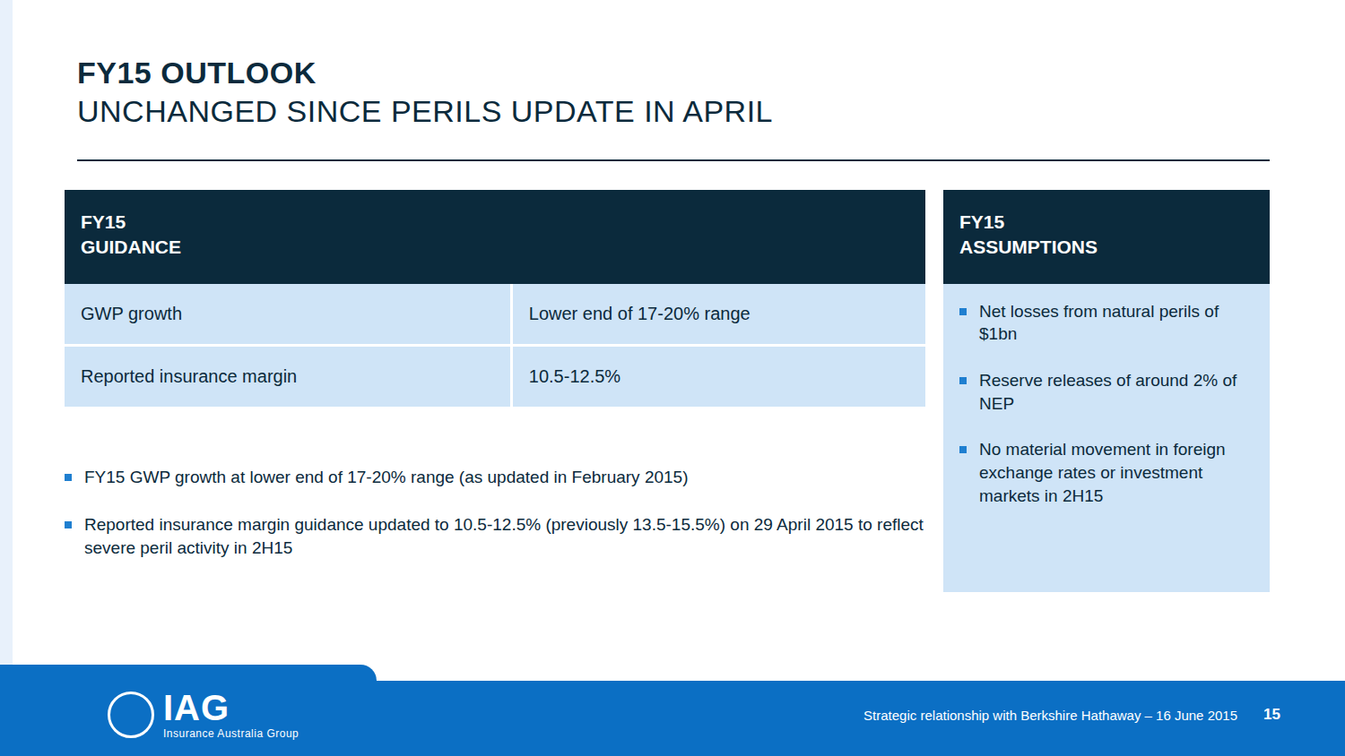FY15 OUTLOOK
UNCHANGED SINCE PERILS UPDATE IN APRIL
FY15
GUIDANCE
| GWP growth | Lower end of 17-20% range |
| Reported insurance margin | 10.5-12.5% |
FY15
ASSUMPTIONS
Net losses from natural perils of $1bn
Reserve releases of around 2% of NEP
No material movement in foreign exchange rates or investment markets in 2H15
FY15 GWP growth at lower end of 17-20% range (as updated in February 2015)
Reported insurance margin guidance updated to 10.5-12.5% (previously 13.5-15.5%) on 29 April 2015 to reflect severe peril activity in 2H15
IAG
Insurance Australia Group
Strategic relationship with Berkshire Hathaway – 16 June 2015
15